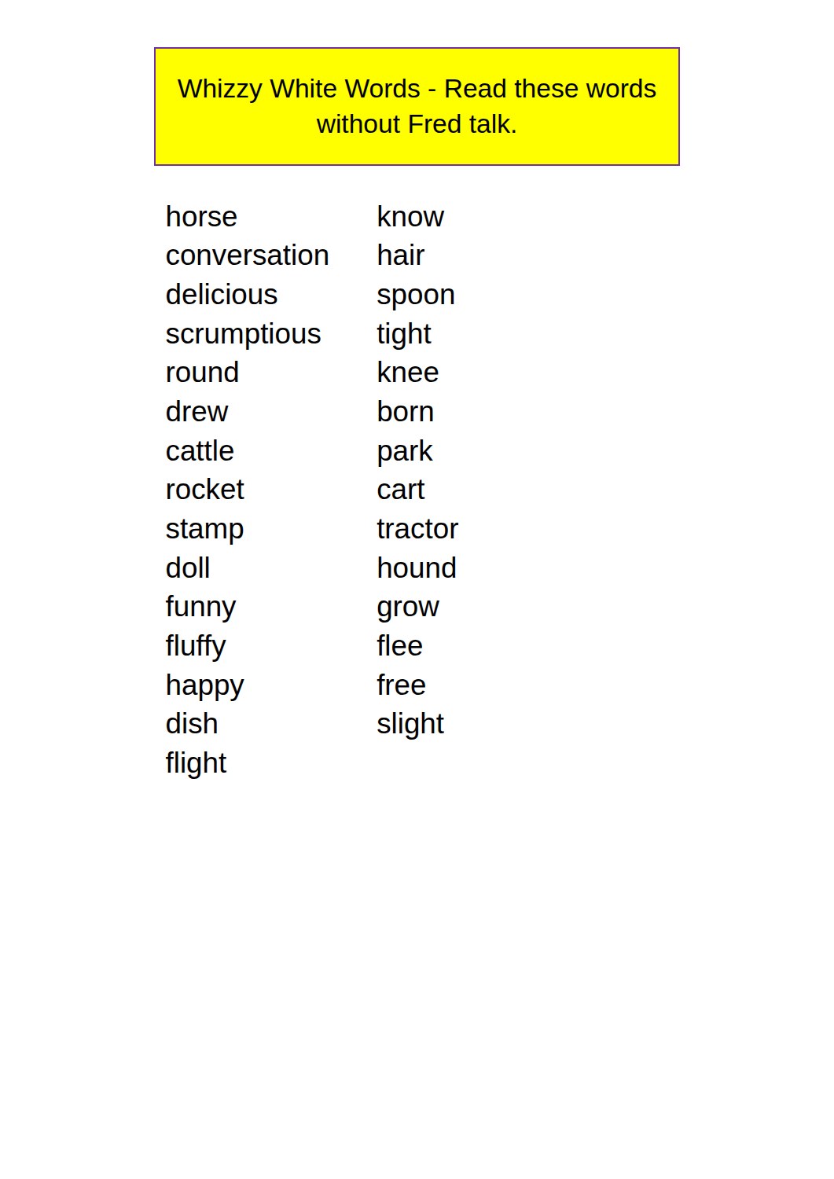Whizzy White Words - Read these words without Fred talk.
horse
conversation
delicious
scrumptious
round
drew
cattle
rocket
stamp
doll
funny
fluffy
happy
dish
flight
know
hair
spoon
tight
knee
born
park
cart
tractor
hound
grow
flee
free
slight